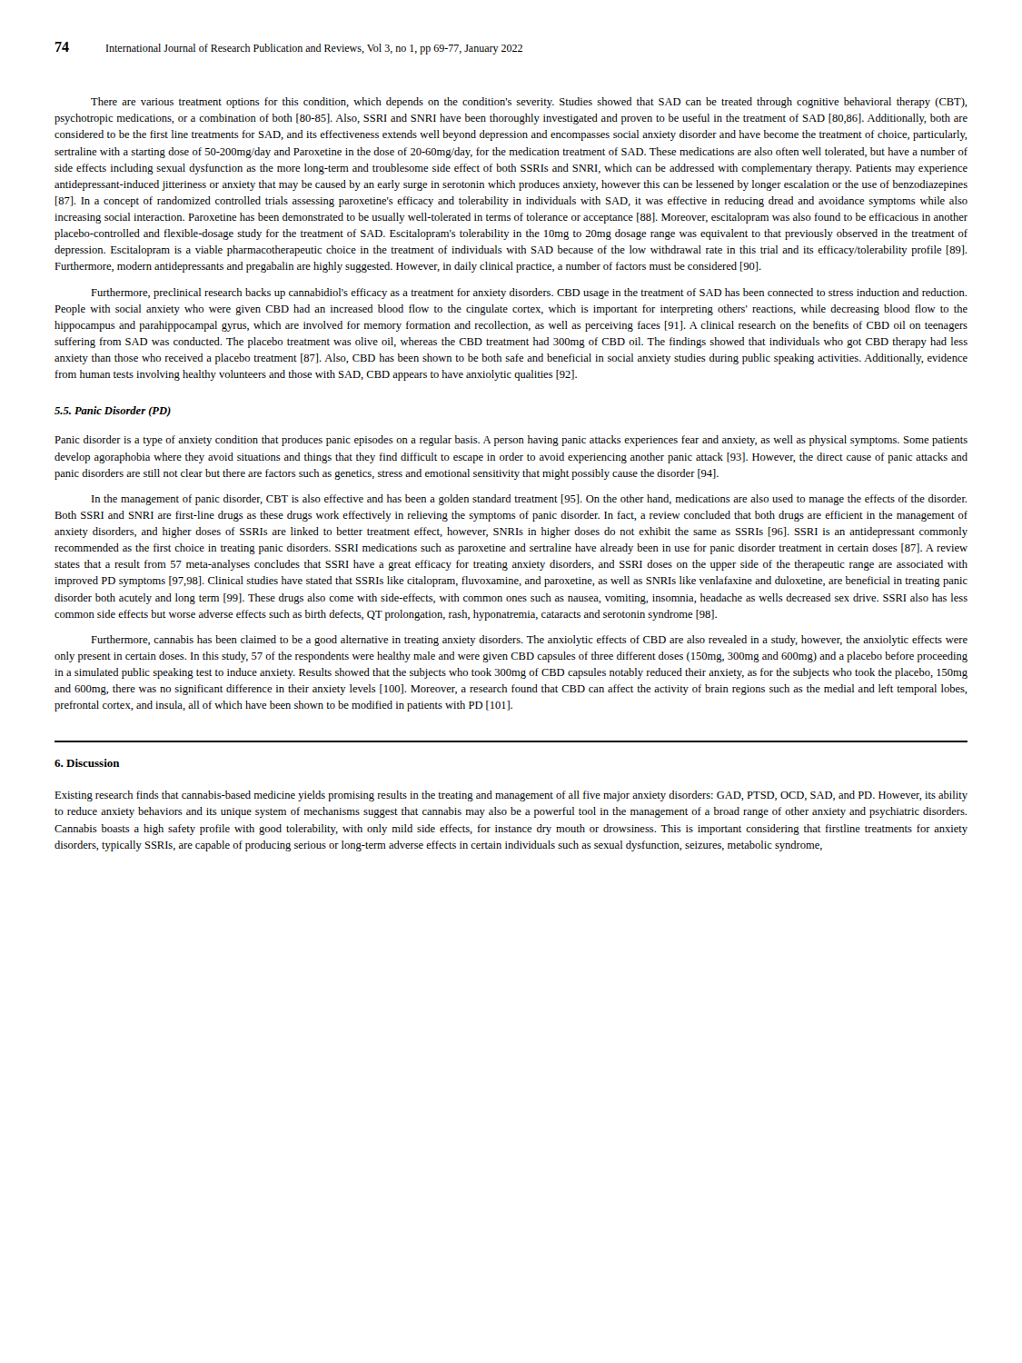74 International Journal of Research Publication and Reviews, Vol 3, no 1, pp 69-77, January 2022
There are various treatment options for this condition, which depends on the condition's severity. Studies showed that SAD can be treated through cognitive behavioral therapy (CBT), psychotropic medications, or a combination of both [80-85]. Also, SSRI and SNRI have been thoroughly investigated and proven to be useful in the treatment of SAD [80,86]. Additionally, both are considered to be the first line treatments for SAD, and its effectiveness extends well beyond depression and encompasses social anxiety disorder and have become the treatment of choice, particularly, sertraline with a starting dose of 50-200mg/day and Paroxetine in the dose of 20-60mg/day, for the medication treatment of SAD. These medications are also often well tolerated, but have a number of side effects including sexual dysfunction as the more long-term and troublesome side effect of both SSRIs and SNRI, which can be addressed with complementary therapy. Patients may experience antidepressant-induced jitteriness or anxiety that may be caused by an early surge in serotonin which produces anxiety, however this can be lessened by longer escalation or the use of benzodiazepines [87]. In a concept of randomized controlled trials assessing paroxetine's efficacy and tolerability in individuals with SAD, it was effective in reducing dread and avoidance symptoms while also increasing social interaction. Paroxetine has been demonstrated to be usually well-tolerated in terms of tolerance or acceptance [88]. Moreover, escitalopram was also found to be efficacious in another placebo-controlled and flexible-dosage study for the treatment of SAD. Escitalopram's tolerability in the 10mg to 20mg dosage range was equivalent to that previously observed in the treatment of depression. Escitalopram is a viable pharmacotherapeutic choice in the treatment of individuals with SAD because of the low withdrawal rate in this trial and its efficacy/tolerability profile [89]. Furthermore, modern antidepressants and pregabalin are highly suggested. However, in daily clinical practice, a number of factors must be considered [90].
Furthermore, preclinical research backs up cannabidiol's efficacy as a treatment for anxiety disorders. CBD usage in the treatment of SAD has been connected to stress induction and reduction. People with social anxiety who were given CBD had an increased blood flow to the cingulate cortex, which is important for interpreting others' reactions, while decreasing blood flow to the hippocampus and parahippocampal gyrus, which are involved for memory formation and recollection, as well as perceiving faces [91]. A clinical research on the benefits of CBD oil on teenagers suffering from SAD was conducted. The placebo treatment was olive oil, whereas the CBD treatment had 300mg of CBD oil. The findings showed that individuals who got CBD therapy had less anxiety than those who received a placebo treatment [87]. Also, CBD has been shown to be both safe and beneficial in social anxiety studies during public speaking activities. Additionally, evidence from human tests involving healthy volunteers and those with SAD, CBD appears to have anxiolytic qualities [92].
5.5. Panic Disorder (PD)
Panic disorder is a type of anxiety condition that produces panic episodes on a regular basis. A person having panic attacks experiences fear and anxiety, as well as physical symptoms. Some patients develop agoraphobia where they avoid situations and things that they find difficult to escape in order to avoid experiencing another panic attack [93]. However, the direct cause of panic attacks and panic disorders are still not clear but there are factors such as genetics, stress and emotional sensitivity that might possibly cause the disorder [94].
In the management of panic disorder, CBT is also effective and has been a golden standard treatment [95]. On the other hand, medications are also used to manage the effects of the disorder. Both SSRI and SNRI are first-line drugs as these drugs work effectively in relieving the symptoms of panic disorder. In fact, a review concluded that both drugs are efficient in the management of anxiety disorders, and higher doses of SSRIs are linked to better treatment effect, however, SNRIs in higher doses do not exhibit the same as SSRIs [96]. SSRI is an antidepressant commonly recommended as the first choice in treating panic disorders. SSRI medications such as paroxetine and sertraline have already been in use for panic disorder treatment in certain doses [87]. A review states that a result from 57 meta-analyses concludes that SSRI have a great efficacy for treating anxiety disorders, and SSRI doses on the upper side of the therapeutic range are associated with improved PD symptoms [97,98]. Clinical studies have stated that SSRIs like citalopram, fluvoxamine, and paroxetine, as well as SNRIs like venlafaxine and duloxetine, are beneficial in treating panic disorder both acutely and long term [99]. These drugs also come with side-effects, with common ones such as nausea, vomiting, insomnia, headache as wells decreased sex drive. SSRI also has less common side effects but worse adverse effects such as birth defects, QT prolongation, rash, hyponatremia, cataracts and serotonin syndrome [98].
Furthermore, cannabis has been claimed to be a good alternative in treating anxiety disorders. The anxiolytic effects of CBD are also revealed in a study, however, the anxiolytic effects were only present in certain doses. In this study, 57 of the respondents were healthy male and were given CBD capsules of three different doses (150mg, 300mg and 600mg) and a placebo before proceeding in a simulated public speaking test to induce anxiety. Results showed that the subjects who took 300mg of CBD capsules notably reduced their anxiety, as for the subjects who took the placebo, 150mg and 600mg, there was no significant difference in their anxiety levels [100]. Moreover, a research found that CBD can affect the activity of brain regions such as the medial and left temporal lobes, prefrontal cortex, and insula, all of which have been shown to be modified in patients with PD [101].
6. Discussion
Existing research finds that cannabis-based medicine yields promising results in the treating and management of all five major anxiety disorders: GAD, PTSD, OCD, SAD, and PD. However, its ability to reduce anxiety behaviors and its unique system of mechanisms suggest that cannabis may also be a powerful tool in the management of a broad range of other anxiety and psychiatric disorders. Cannabis boasts a high safety profile with good tolerability, with only mild side effects, for instance dry mouth or drowsiness. This is important considering that firstline treatments for anxiety disorders, typically SSRIs, are capable of producing serious or long-term adverse effects in certain individuals such as sexual dysfunction, seizures, metabolic syndrome,